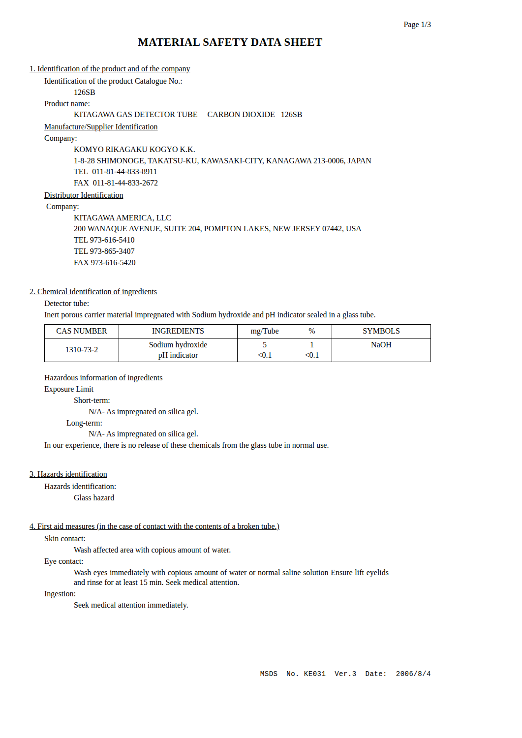Page 1/3
MATERIAL SAFETY DATA SHEET
1. Identification of the product and of the company
Identification of the product Catalogue No.:
126SB
Product name:
KITAGAWA GAS DETECTOR TUBE CARBON DIOXIDE 126SB
Manufacture/Supplier Identification
Company:
KOMYO RIKAGAKU KOGYO K.K.
1-8-28 SHIMONOGE, TAKATSU-KU, KAWASAKI-CITY, KANAGAWA 213-0006, JAPAN
TEL 011-81-44-833-8911
FAX 011-81-44-833-2672
Distributor Identification
Company:
KITAGAWA AMERICA, LLC
200 WANAQUE AVENUE, SUITE 204, POMPTON LAKES, NEW JERSEY 07442, USA
TEL 973-616-5410
TEL 973-865-3407
FAX 973-616-5420
2. Chemical identification of ingredients
Detector tube:
Inert porous carrier material impregnated with Sodium hydroxide and pH indicator sealed in a glass tube.
| CAS NUMBER | INGREDIENTS | mg/Tube | % | SYMBOLS |
| --- | --- | --- | --- | --- |
| 1310-73-2 | Sodium hydroxide pH indicator | 5 <0.1 | 1 <0.1 | NaOH |
Hazardous information of ingredients
Exposure Limit
Short-term:
N/A- As impregnated on silica gel.
Long-term:
N/A- As impregnated on silica gel.
In our experience, there is no release of these chemicals from the glass tube in normal use.
3. Hazards identification
Hazards identification:
Glass hazard
4. First aid measures (in the case of contact with the contents of a broken tube.)
Skin contact:
Wash affected area with copious amount of water.
Eye contact:
Wash eyes immediately with copious amount of water or normal saline solution Ensure lift eyelids and rinse for at least 15 min. Seek medical attention.
Ingestion:
Seek medical attention immediately.
MSDS No. KE031 Ver.3 Date: 2006/8/4